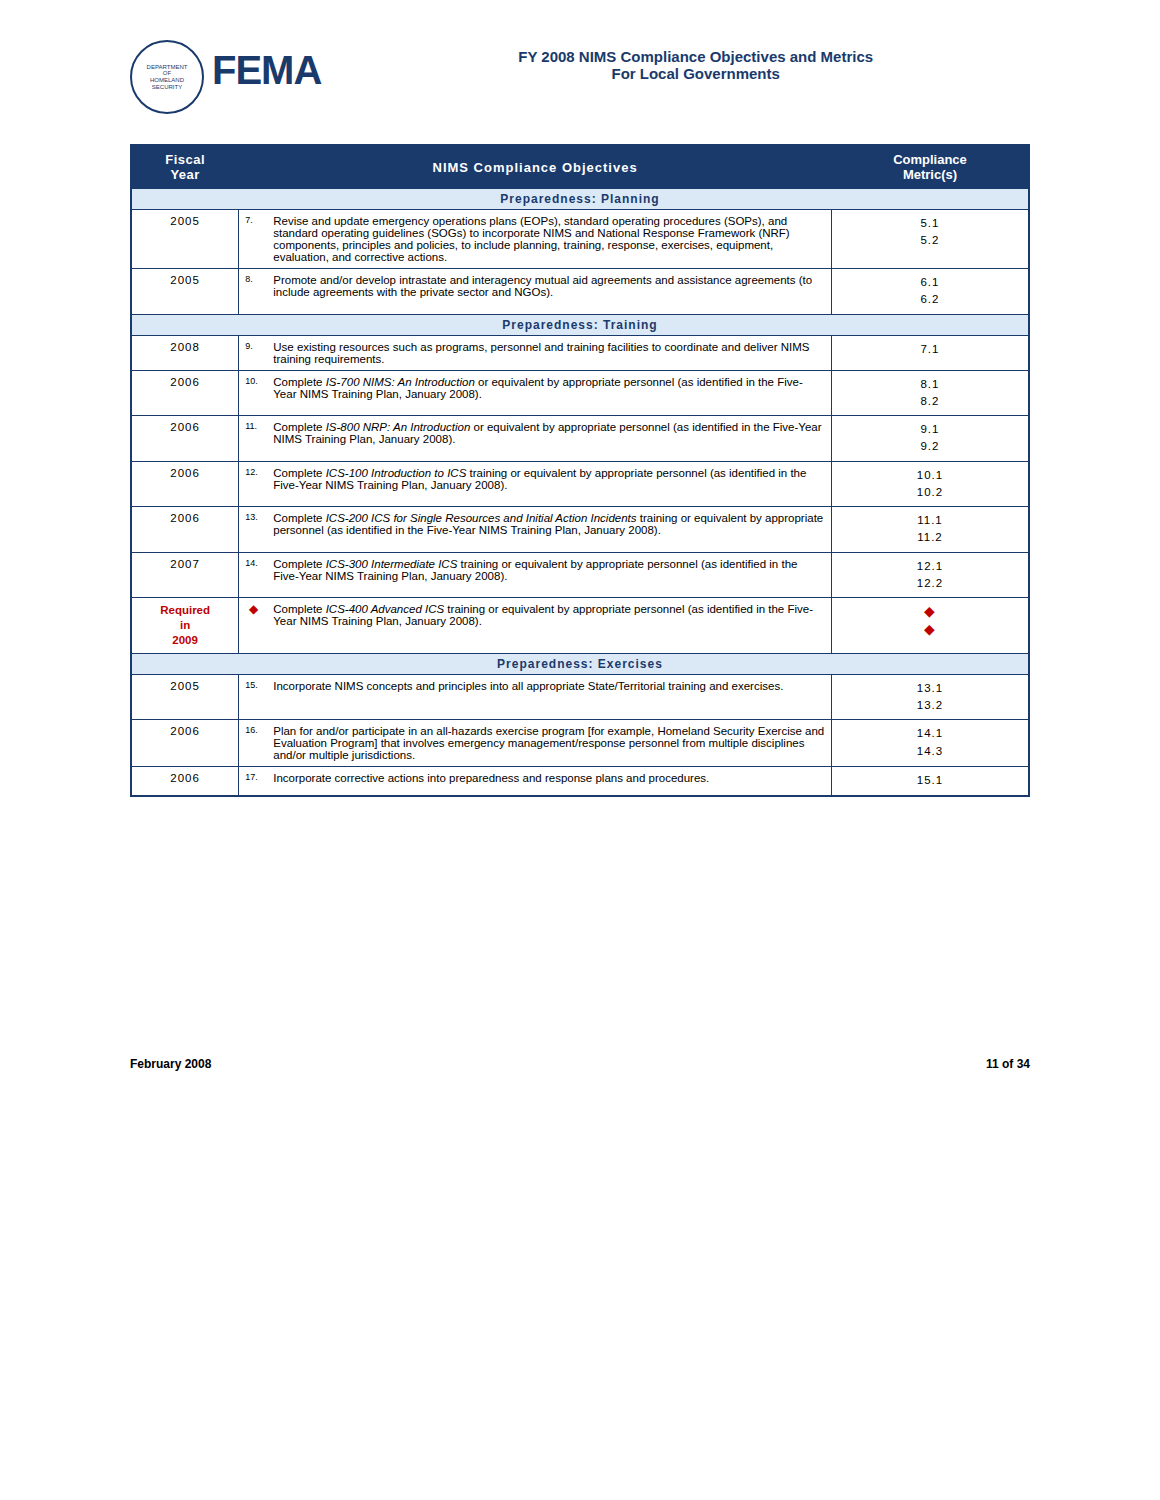DEPARTMENT
OF
HOMELAND
SECURITY
FEMA
FY 2008 NIMS Compliance Objectives and Metrics
For Local Governments
| Fiscal Year | NIMS Compliance Objectives | Compliance Metric(s) |
| --- | --- | --- |
| Preparedness: Planning |
| 2005 | 7. Revise and update emergency operations plans (EOPs), standard operating procedures (SOPs), and standard operating guidelines (SOGs) to incorporate NIMS and National Response Framework (NRF) components, principles and policies, to include planning, training, response, exercises, equipment, evaluation, and corrective actions. | 5.1 5.2 |
| 2005 | 8. Promote and/or develop intrastate and interagency mutual aid agreements and assistance agreements (to include agreements with the private sector and NGOs). | 6.1 6.2 |
| Preparedness: Training |
| 2008 | 9. Use existing resources such as programs, personnel and training facilities to coordinate and deliver NIMS training requirements. | 7.1 |
| 2006 | 10. Complete IS-700 NIMS: An Introduction or equivalent by appropriate personnel (as identified in the Five-Year NIMS Training Plan, January 2008). | 8.1 8.2 |
| 2006 | 11. Complete IS-800 NRP: An Introduction or equivalent by appropriate personnel (as identified in the Five-Year NIMS Training Plan, January 2008). | 9.1 9.2 |
| 2006 | 12. Complete ICS-100 Introduction to ICS training or equivalent by appropriate personnel (as identified in the Five-Year NIMS Training Plan, January 2008). | 10.1 10.2 |
| 2006 | 13. Complete ICS-200 ICS for Single Resources and Initial Action Incidents training or equivalent by appropriate personnel (as identified in the Five-Year NIMS Training Plan, January 2008). | 11.1 11.2 |
| 2007 | 14. Complete ICS-300 Intermediate ICS training or equivalent by appropriate personnel (as identified in the Five-Year NIMS Training Plan, January 2008). | 12.1 12.2 |
| Required in 2009 | ◆ Complete ICS-400 Advanced ICS training or equivalent by appropriate personnel (as identified in the Five-Year NIMS Training Plan, January 2008). | ◆ ◆ |
| Preparedness: Exercises |
| 2005 | 15. Incorporate NIMS concepts and principles into all appropriate State/Territorial training and exercises. | 13.1 13.2 |
| 2006 | 16. Plan for and/or participate in an all-hazards exercise program [for example, Homeland Security Exercise and Evaluation Program] that involves emergency management/response personnel from multiple disciplines and/or multiple jurisdictions. | 14.1 14.3 |
| 2006 | 17. Incorporate corrective actions into preparedness and response plans and procedures. | 15.1 |
February 2008
11 of 34